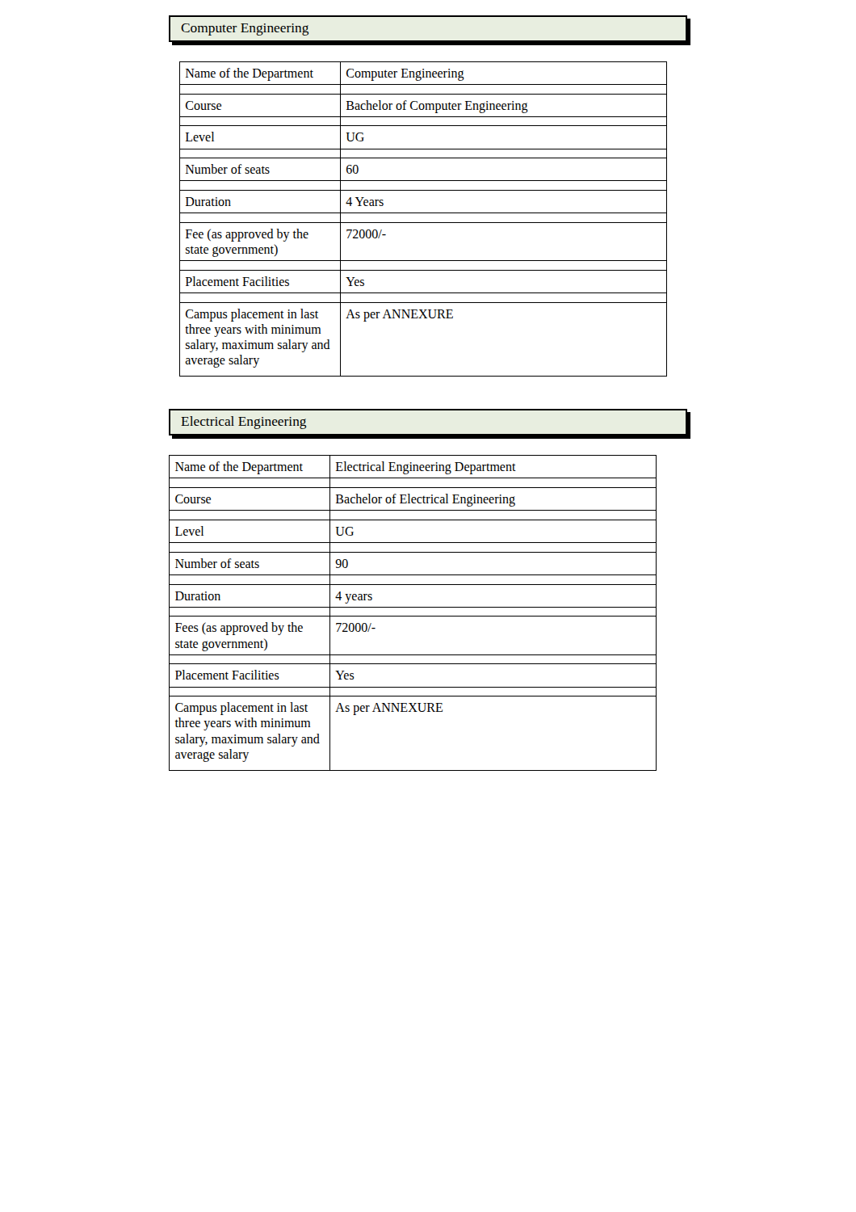Computer Engineering
| Name of the Department | Computer Engineering |
| Course | Bachelor of Computer Engineering |
| Level | UG |
| Number of seats | 60 |
| Duration | 4 Years |
| Fee (as approved by the state government) | 72000/- |
| Placement Facilities | Yes |
| Campus placement in last three years with minimum salary, maximum salary and average salary | As per ANNEXURE |
Electrical Engineering
| Name of the Department | Electrical Engineering Department |
| Course | Bachelor of Electrical Engineering |
| Level | UG |
| Number of seats | 90 |
| Duration | 4 years |
| Fees (as approved by the state government) | 72000/- |
| Placement Facilities | Yes |
| Campus placement in last three years with minimum salary, maximum salary and average salary | As per ANNEXURE |